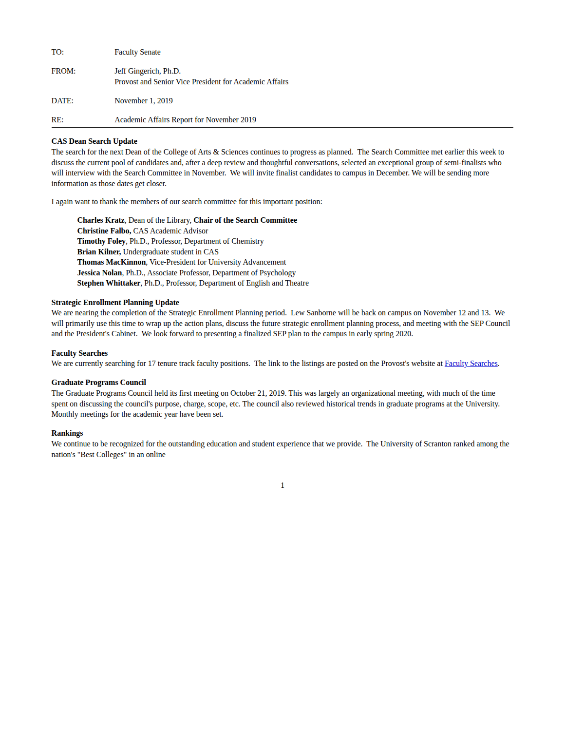| TO: | Faculty Senate |
| FROM: | Jeff Gingerich, Ph.D. Provost and Senior Vice President for Academic Affairs |
| DATE: | November 1, 2019 |
| RE: | Academic Affairs Report for November 2019 |
CAS Dean Search Update
The search for the next Dean of the College of Arts & Sciences continues to progress as planned. The Search Committee met earlier this week to discuss the current pool of candidates and, after a deep review and thoughtful conversations, selected an exceptional group of semi-finalists who will interview with the Search Committee in November. We will invite finalist candidates to campus in December. We will be sending more information as those dates get closer.
I again want to thank the members of our search committee for this important position:
Charles Kratz, Dean of the Library, Chair of the Search Committee
Christine Falbo, CAS Academic Advisor
Timothy Foley, Ph.D., Professor, Department of Chemistry
Brian Kilner, Undergraduate student in CAS
Thomas MacKinnon, Vice-President for University Advancement
Jessica Nolan, Ph.D., Associate Professor, Department of Psychology
Stephen Whittaker, Ph.D., Professor, Department of English and Theatre
Strategic Enrollment Planning Update
We are nearing the completion of the Strategic Enrollment Planning period. Lew Sanborne will be back on campus on November 12 and 13. We will primarily use this time to wrap up the action plans, discuss the future strategic enrollment planning process, and meeting with the SEP Council and the President's Cabinet. We look forward to presenting a finalized SEP plan to the campus in early spring 2020.
Faculty Searches
We are currently searching for 17 tenure track faculty positions. The link to the listings are posted on the Provost's website at Faculty Searches.
Graduate Programs Council
The Graduate Programs Council held its first meeting on October 21, 2019. This was largely an organizational meeting, with much of the time spent on discussing the council's purpose, charge, scope, etc. The council also reviewed historical trends in graduate programs at the University. Monthly meetings for the academic year have been set.
Rankings
We continue to be recognized for the outstanding education and student experience that we provide. The University of Scranton ranked among the nation's "Best Colleges" in an online
1